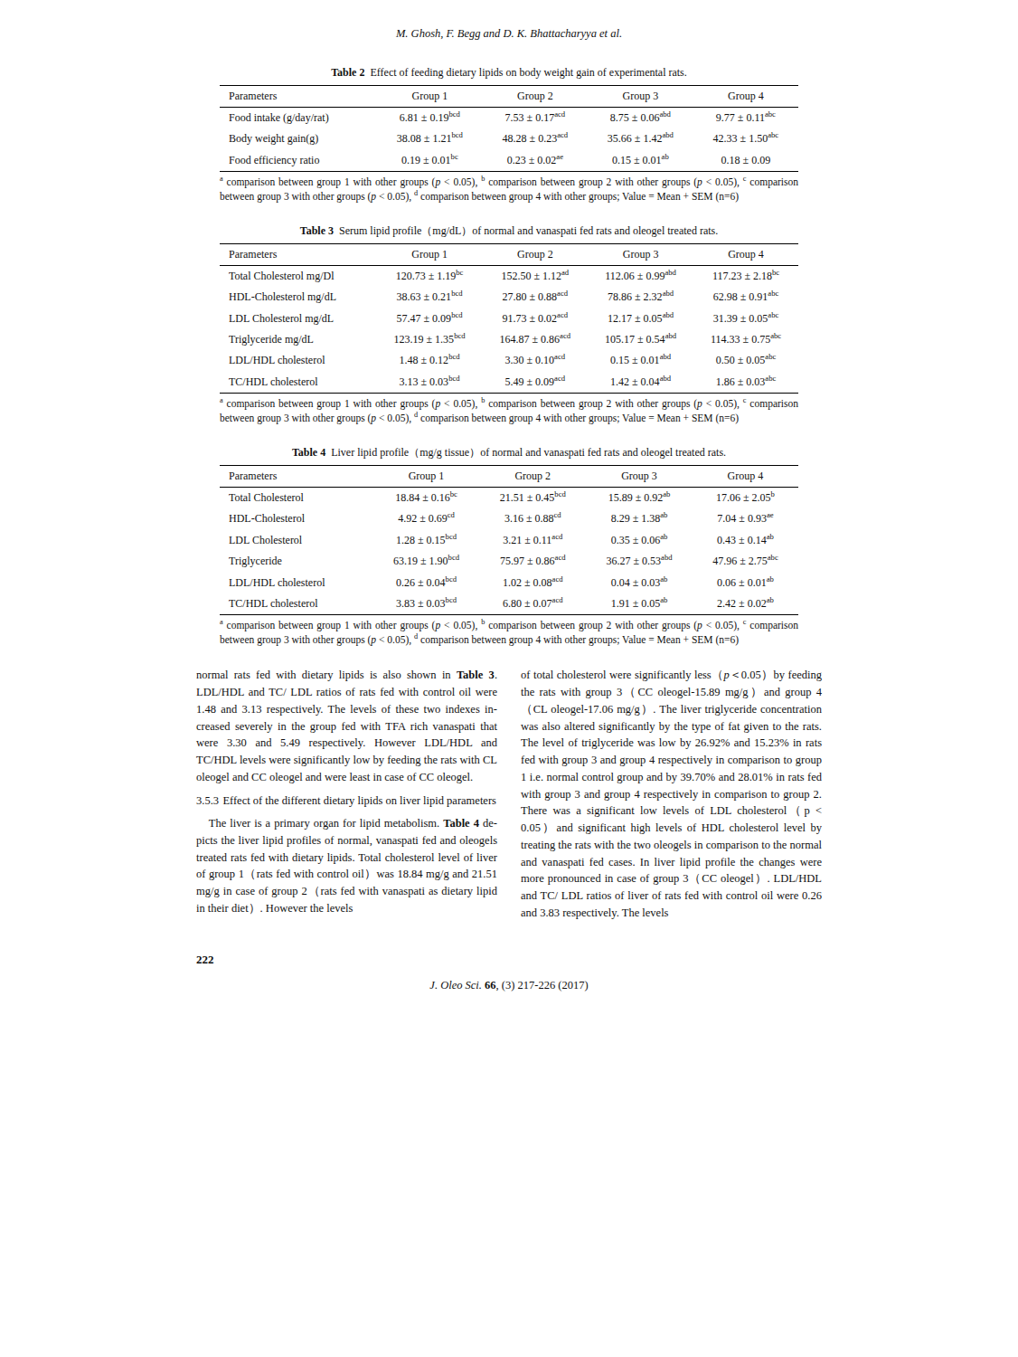M. Ghosh, F. Begg and D. K. Bhattacharyya et al.
Table 2 Effect of feeding dietary lipids on body weight gain of experimental rats.
| Parameters | Group 1 | Group 2 | Group 3 | Group 4 |
| --- | --- | --- | --- | --- |
| Food intake (g/day/rat) | 6.81 ± 0.19 bcd | 7.53 ± 0.17 acd | 8.75 ± 0.06 abd | 9.77 ± 0.11 abc |
| Body weight gain(g) | 38.08 ± 1.21 bcd | 48.28 ± 0.23 acd | 35.66 ± 1.42 abd | 42.33 ± 1.50 abc |
| Food efficiency ratio | 0.19 ± 0.01 bc | 0.23 ± 0.02 ae | 0.15 ± 0.01 ab | 0.18 ± 0.09 |
a comparison between group 1 with other groups (p < 0.05), b comparison between group 2 with other groups (p < 0.05), c comparison between group 3 with other groups (p < 0.05), d comparison between group 4 with other groups; Value = Mean + SEM (n=6)
Table 3 Serum lipid profile（mg/dL）of normal and vanaspati fed rats and oleogel treated rats.
| Parameters | Group 1 | Group 2 | Group 3 | Group 4 |
| --- | --- | --- | --- | --- |
| Total Cholesterol mg/Dl | 120.73 ± 1.19 bc | 152.50 ± 1.12 ad | 112.06 ± 0.99 abd | 117.23 ± 2.18 bc |
| HDL-Cholesterol mg/dL | 38.63 ± 0.21 bcd | 27.80 ± 0.88 acd | 78.86 ± 2.32 abd | 62.98 ± 0.91 abc |
| LDL Cholesterol mg/dL | 57.47 ± 0.09 bcd | 91.73 ± 0.02 acd | 12.17 ± 0.05 abd | 31.39 ± 0.05 abc |
| Triglyceride mg/dL | 123.19 ± 1.35 bcd | 164.87 ± 0.86 acd | 105.17 ± 0.54 abd | 114.33 ± 0.75 abc |
| LDL/HDL cholesterol | 1.48 ± 0.12 bcd | 3.30 ± 0.10 acd | 0.15 ± 0.01 abd | 0.50 ± 0.05 abc |
| TC/HDL cholesterol | 3.13 ± 0.03 bcd | 5.49 ± 0.09 acd | 1.42 ± 0.04 abd | 1.86 ± 0.03 abc |
a comparison between group 1 with other groups (p < 0.05), b comparison between group 2 with other groups (p < 0.05), c comparison between group 3 with other groups (p < 0.05), d comparison between group 4 with other groups; Value = Mean + SEM (n=6)
Table 4 Liver lipid profile（mg/g tissue）of normal and vanaspati fed rats and oleogel treated rats.
| Parameters | Group 1 | Group 2 | Group 3 | Group 4 |
| --- | --- | --- | --- | --- |
| Total Cholesterol | 18.84 ± 0.16 bc | 21.51 ± 0.45 bcd | 15.89 ± 0.92 ab | 17.06 ± 2.05 b |
| HDL-Cholesterol | 4.92 ± 0.69 cd | 3.16 ± 0.88 cd | 8.29 ± 1.38 ab | 7.04 ± 0.93 ae |
| LDL Cholesterol | 1.28 ± 0.15 bcd | 3.21 ± 0.11 acd | 0.35 ± 0.06 ab | 0.43 ± 0.14 ab |
| Triglyceride | 63.19 ± 1.90 bcd | 75.97 ± 0.86 acd | 36.27 ± 0.53 abd | 47.96 ± 2.75 abc |
| LDL/HDL cholesterol | 0.26 ± 0.04 bcd | 1.02 ± 0.08 acd | 0.04 ± 0.03 ab | 0.06 ± 0.01 ab |
| TC/HDL cholesterol | 3.83 ± 0.03 bcd | 6.80 ± 0.07 acd | 1.91 ± 0.05 ab | 2.42 ± 0.02 ab |
a comparison between group 1 with other groups (p < 0.05), b comparison between group 2 with other groups (p < 0.05), c comparison between group 3 with other groups (p < 0.05), d comparison between group 4 with other groups; Value = Mean + SEM (n=6)
normal rats fed with dietary lipids is also shown in Table 3. LDL/HDL and TC/ LDL ratios of rats fed with control oil were 1.48 and 3.13 respectively. The levels of these two indexes increased severely in the group fed with TFA rich vanaspati that were 3.30 and 5.49 respectively. However LDL/HDL and TC/HDL levels were significantly low by feeding the rats with CL oleogel and CC oleogel and were least in case of CC oleogel.
3.5.3 Effect of the different dietary lipids on liver lipid parameters
The liver is a primary organ for lipid metabolism. Table 4 depicts the liver lipid profiles of normal, vanaspati fed and oleogels treated rats fed with dietary lipids. Total cholesterol level of liver of group 1（rats fed with control oil）was 18.84 mg/g and 21.51 mg/g in case of group 2（rats fed with vanaspati as dietary lipid in their diet）. However the levels
of total cholesterol were significantly less（p＜0.05）by feeding the rats with group 3（CC oleogel-15.89 mg/g）and group 4（CL oleogel-17.06 mg/g）. The liver triglyceride concentration was also altered significantly by the type of fat given to the rats. The level of triglyceride was low by 26.92% and 15.23% in rats fed with group 3 and group 4 respectively in comparison to group 1 i.e. normal control group and by 39.70% and 28.01% in rats fed with group 3 and group 4 respectively in comparison to group 2. There was a significant low levels of LDL cholesterol（p < 0.05）and significant high levels of HDL cholesterol level by treating the rats with the two oleogels in comparison to the normal and vanaspati fed cases. In liver lipid profile the changes were more pronounced in case of group 3（CC oleogel）. LDL/HDL and TC/ LDL ratios of liver of rats fed with control oil were 0.26 and 3.83 respectively. The levels
222
J. Oleo Sci. 66, (3) 217-226 (2017)